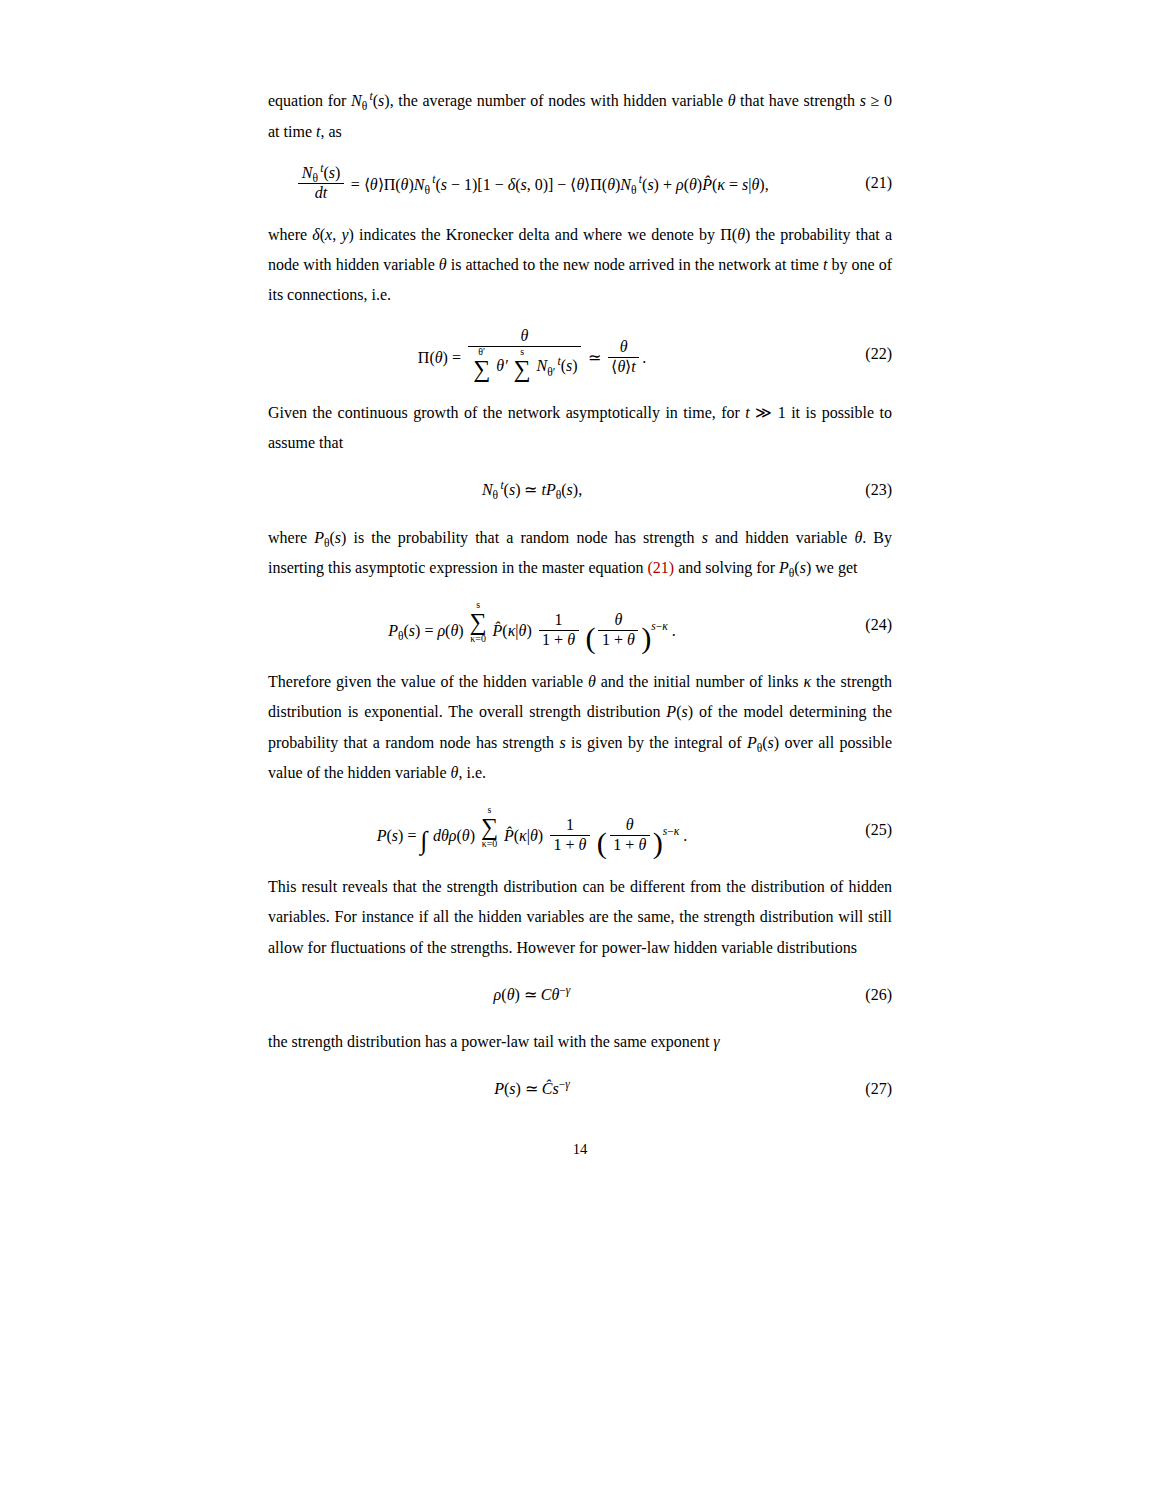equation for Nθ t(s), the average number of nodes with hidden variable θ that have strength s ≥ 0 at time t, as
Nθ t(s) dt = ⟨θ⟩Π(θ)Nθ t(s − 1)[1 − δ(s, 0)] − ⟨θ⟩Π(θ)Nθ t(s) + ρ(θ)P̂(κ = s|θ),
(21)
where δ(x, y) indicates the Kronecker delta and where we denote by Π(θ) the probability that a node with hidden variable θ is attached to the new node arrived in the network at time t by one of its connections, i.e.
Π(θ) = θθ′∑ θ′ s∑ Nθ′ t(s) ≃ θ⟨θ⟩t.
(22)
Given the continuous growth of the network asymptotically in time, for t ≫ 1 it is possible to assume that
Nθ t(s) ≃ tPθ(s),
(23)
where Pθ(s) is the probability that a random node has strength s and hidden variable θ. By inserting this asymptotic expression in the master equation (21) and solving for Pθ(s) we get
Pθ(s) = ρ(θ) s∑κ=0 P̂(κ|θ) 11 + θ (θ 1 + θ)s−κ .
(24)
Therefore given the value of the hidden variable θ and the initial number of links κ the strength distribution is exponential. The overall strength distribution P(s) of the model determining the probability that a random node has strength s is given by the integral of Pθ(s) over all possible value of the hidden variable θ, i.e.
P(s) = ∫ dθρ(θ) s∑κ=0 P̂(κ|θ) 11 + θ (θ 1 + θ)s−κ .
(25)
This result reveals that the strength distribution can be different from the distribution of hidden variables. For instance if all the hidden variables are the same, the strength distribution will still allow for fluctuations of the strengths. However for power-law hidden variable distributions
ρ(θ) ≃ Cθ−γ
(26)
the strength distribution has a power-law tail with the same exponent γ
P(s) ≃ Ĉs−γ
(27)
14